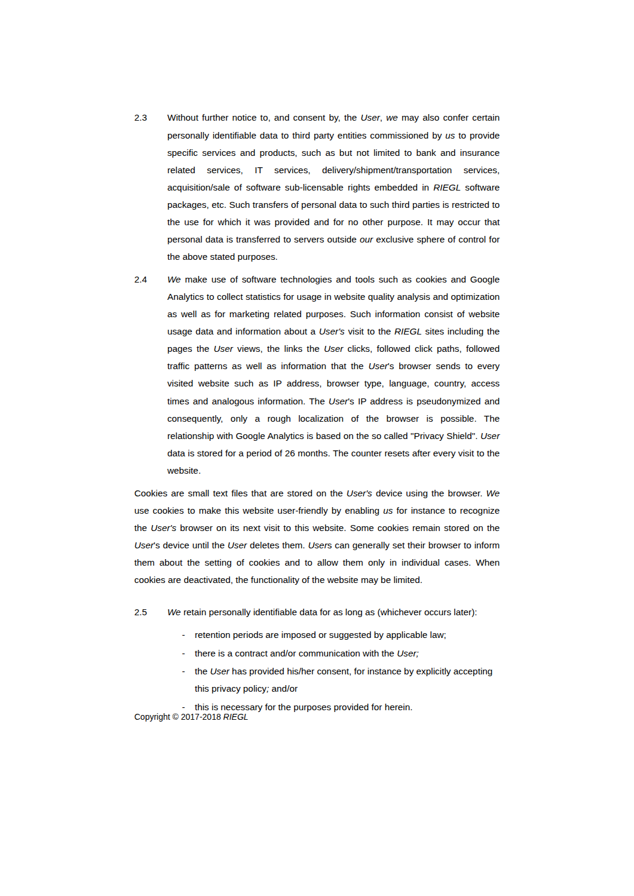2.3
Without further notice to, and consent by, the User, we may also confer certain personally identifiable data to third party entities commissioned by us to provide specific services and products, such as but not limited to bank and insurance related services, IT services, delivery/shipment/transportation services, acquisition/sale of software sub-licensable rights embedded in RIEGL software packages, etc. Such transfers of personal data to such third parties is restricted to the use for which it was provided and for no other purpose. It may occur that personal data is transferred to servers outside our exclusive sphere of control for the above stated purposes.
2.4
We make use of software technologies and tools such as cookies and Google Analytics to collect statistics for usage in website quality analysis and optimization as well as for marketing related purposes. Such information consist of website usage data and information about a User's visit to the RIEGL sites including the pages the User views, the links the User clicks, followed click paths, followed traffic patterns as well as information that the User's browser sends to every visited website such as IP address, browser type, language, country, access times and analogous information. The User's IP address is pseudonymized and consequently, only a rough localization of the browser is possible. The relationship with Google Analytics is based on the so called "Privacy Shield". User data is stored for a period of 26 months. The counter resets after every visit to the website.
Cookies are small text files that are stored on the User's device using the browser. We use cookies to make this website user-friendly by enabling us for instance to recognize the User's browser on its next visit to this website. Some cookies remain stored on the User's device until the User deletes them. Users can generally set their browser to inform them about the setting of cookies and to allow them only in individual cases. When cookies are deactivated, the functionality of the website may be limited.
2.5
We retain personally identifiable data for as long as (whichever occurs later):
retention periods are imposed or suggested by applicable law;
there is a contract and/or communication with the User;
the User has provided his/her consent, for instance by explicitly accepting this privacy policy; and/or
this is necessary for the purposes provided for herein.
Copyright © 2017-2018 RIEGL